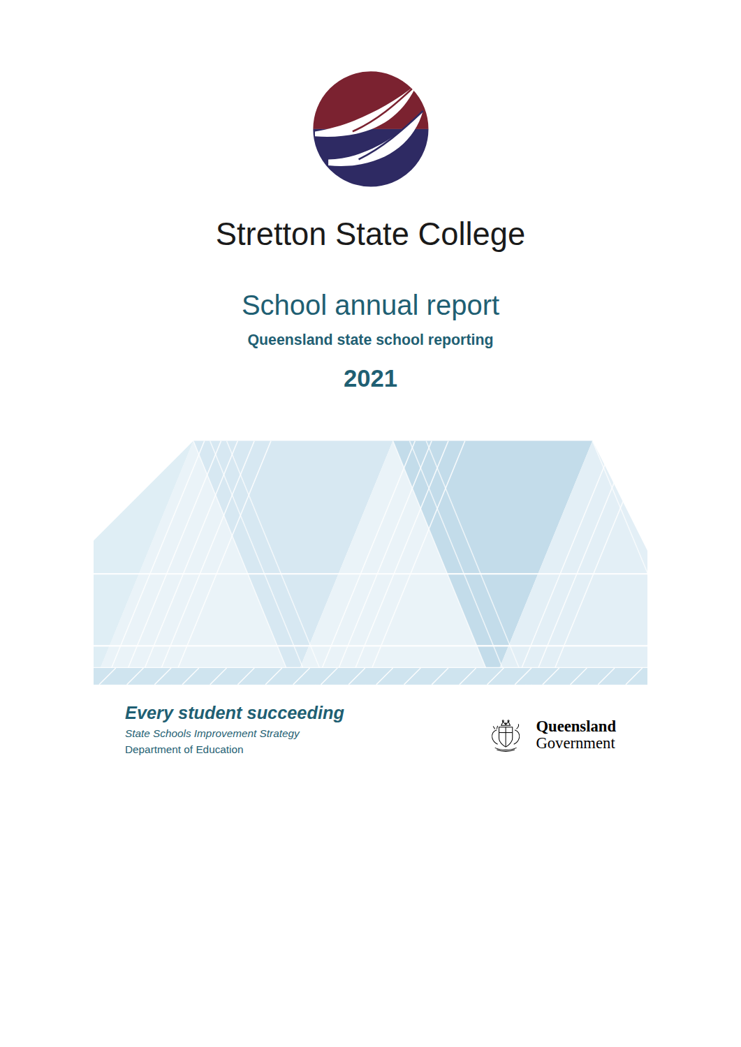Stretton State College
School annual report
Queensland state school reporting
2021
Every student succeeding
State Schools Improvement Strategy
Department of Education
Queensland Government